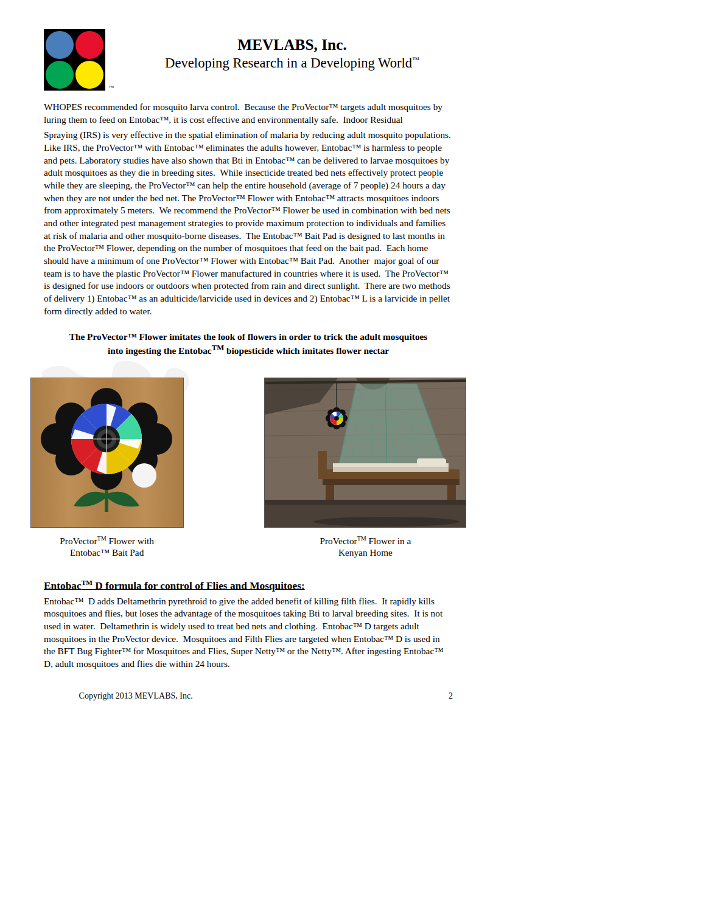™
MEVLABS, Inc.
Developing Research in a Developing World™
WHOPES recommended for mosquito larva control. Because the ProVector™ targets adult mosquitoes by luring them to feed on Entobac™, it is cost effective and environmentally safe. Indoor Residual
Spraying (IRS) is very effective in the spatial elimination of malaria by reducing adult mosquito populations. Like IRS, the ProVector™ with Entobac™ eliminates the adults however, Entobac™ is harmless to people and pets. Laboratory studies have also shown that Bti in Entobac™ can be delivered to larvae mosquitoes by adult mosquitoes as they die in breeding sites. While insecticide treated bed nets effectively protect people while they are sleeping, the ProVector™ can help the entire household (average of 7 people) 24 hours a day when they are not under the bed net. The ProVector™ Flower with Entobac™ attracts mosquitoes indoors from approximately 5 meters. We recommend the ProVector™ Flower be used in combination with bed nets and other integrated pest management strategies to provide maximum protection to individuals and families at risk of malaria and other mosquito-borne diseases. The Entobac™ Bait Pad is designed to last months in the ProVector™ Flower, depending on the number of mosquitoes that feed on the bait pad. Each home should have a minimum of one ProVector™ Flower with Entobac™ Bait Pad. Another major goal of our team is to have the plastic ProVector™ Flower manufactured in countries where it is used. The ProVector™ is designed for use indoors or outdoors when protected from rain and direct sunlight. There are two methods of delivery 1) Entobac™ as an adulticide/larvicide used in devices and 2) Entobac™ L is a larvicide in pellet form directly added to water.
The ProVector™ Flower imitates the look of flowers in order to trick the adult mosquitoes into ingesting the EntobacTM biopesticide which imitates flower nectar
ProVectorTM Flower with
Entobac™ Bait Pad
ProVectorTM Flower in a
Kenyan Home
EntobacTM D formula for control of Flies and Mosquitoes:
Entobac™ D adds Deltamethrin pyrethroid to give the added benefit of killing filth flies. It rapidly kills mosquitoes and flies, but loses the advantage of the mosquitoes taking Bti to larval breeding sites. It is not used in water. Deltamethrin is widely used to treat bed nets and clothing. Entobac™ D targets adult mosquitoes in the ProVector device. Mosquitoes and Filth Flies are targeted when Entobac™ D is used in the BFT Bug Fighter™ for Mosquitoes and Flies, Super Netty™ or the Netty™. After ingesting Entobac™ D, adult mosquitoes and flies die within 24 hours.
Copyright 2013 MEVLABS, Inc. 2